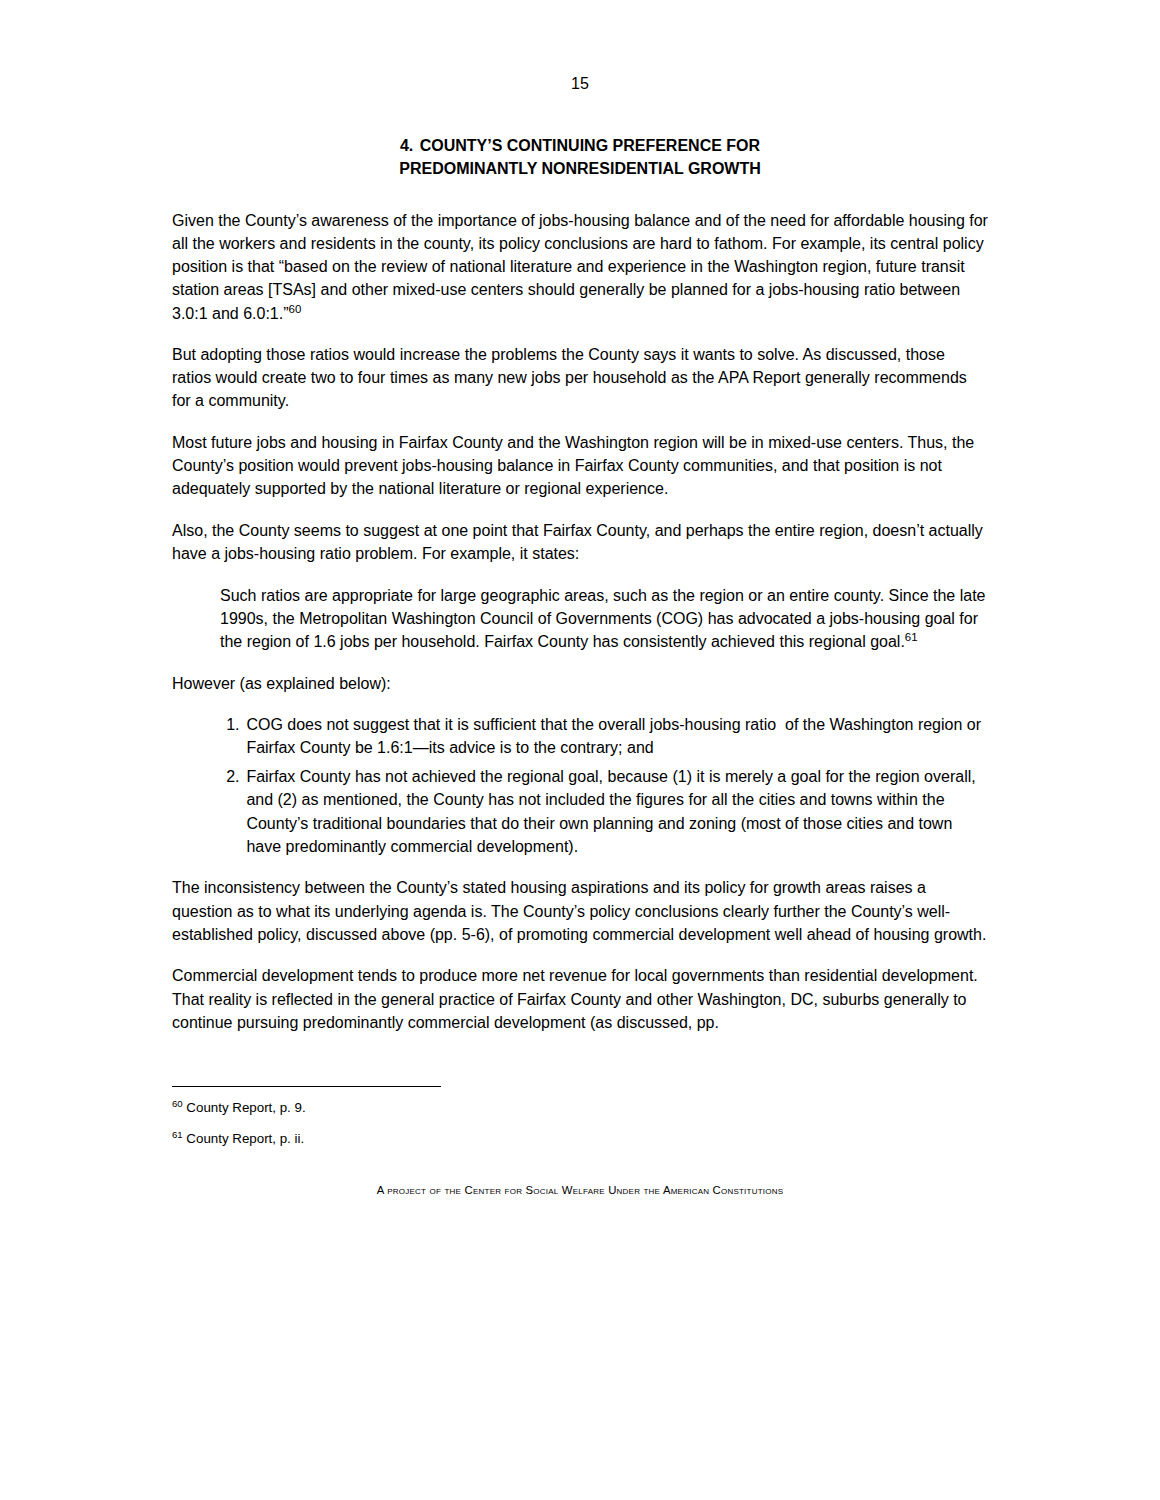15
4. COUNTY’S CONTINUING PREFERENCE FOR
PREDOMINANTLY NONRESIDENTIAL GROWTH
Given the County’s awareness of the importance of jobs-housing balance and of the need for affordable housing for all the workers and residents in the county, its policy conclusions are hard to fathom. For example, its central policy position is that “based on the review of national literature and experience in the Washington region, future transit station areas [TSAs] and other mixed-use centers should generally be planned for a jobs-housing ratio between 3.0:1 and 6.0:1.”60
But adopting those ratios would increase the problems the County says it wants to solve. As discussed, those ratios would create two to four times as many new jobs per household as the APA Report generally recommends for a community.
Most future jobs and housing in Fairfax County and the Washington region will be in mixed-use centers. Thus, the County’s position would prevent jobs-housing balance in Fairfax County communities, and that position is not adequately supported by the national literature or regional experience.
Also, the County seems to suggest at one point that Fairfax County, and perhaps the entire region, doesn’t actually have a jobs-housing ratio problem. For example, it states:
Such ratios are appropriate for large geographic areas, such as the region or an entire county. Since the late 1990s, the Metropolitan Washington Council of Governments (COG) has advocated a jobs-housing goal for the region of 1.6 jobs per household. Fairfax County has consistently achieved this regional goal.61
However (as explained below):
COG does not suggest that it is sufficient that the overall jobs-housing ratio of the Washington region or Fairfax County be 1.6:1—its advice is to the contrary; and
Fairfax County has not achieved the regional goal, because (1) it is merely a goal for the region overall, and (2) as mentioned, the County has not included the figures for all the cities and towns within the County’s traditional boundaries that do their own planning and zoning (most of those cities and town have predominantly commercial development).
The inconsistency between the County’s stated housing aspirations and its policy for growth areas raises a question as to what its underlying agenda is. The County’s policy conclusions clearly further the County’s well-established policy, discussed above (pp. 5-6), of promoting commercial development well ahead of housing growth.
Commercial development tends to produce more net revenue for local governments than residential development. That reality is reflected in the general practice of Fairfax County and other Washington, DC, suburbs generally to continue pursuing predominantly commercial development (as discussed, pp.
60 County Report, p. 9.
61 County Report, p. ii.
A project of the Center for Social Welfare Under the American Constitutions